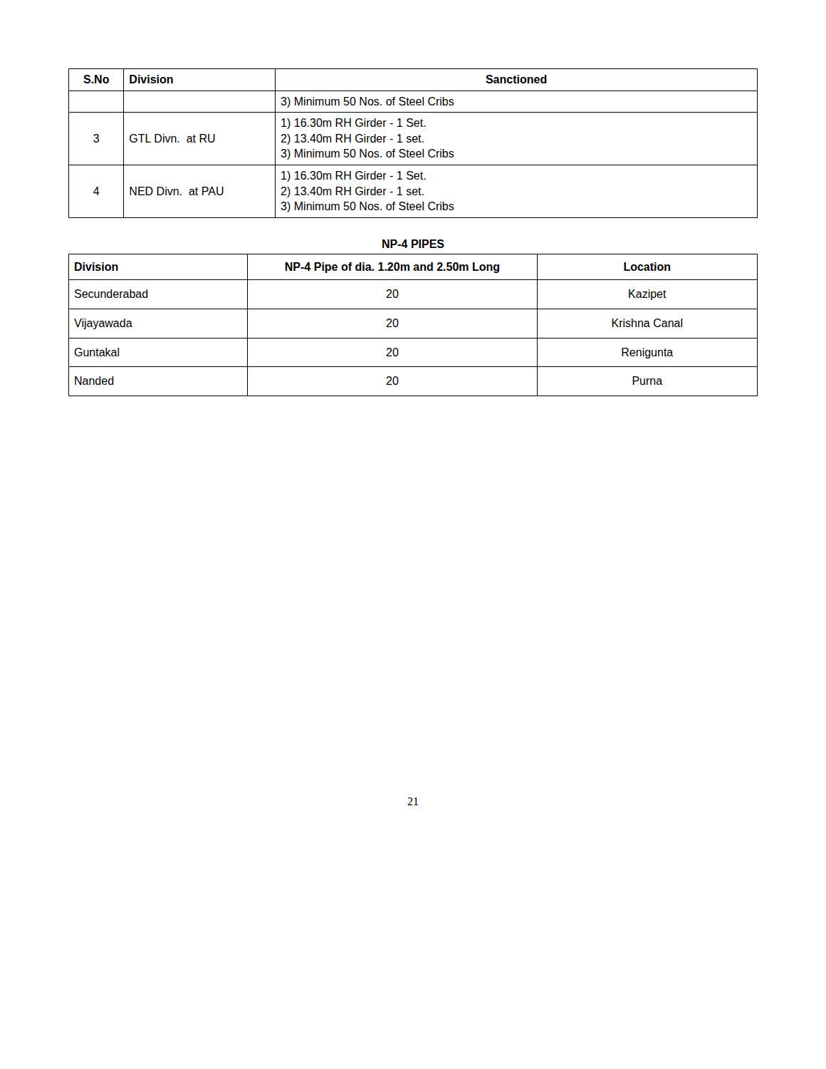| S.No | Division | Sanctioned |
| --- | --- | --- |
| | | 3) Minimum 50 Nos. of Steel Cribs |
| 3 | GTL Divn. at RU | 1) 16.30m RH Girder - 1 Set. 2) 13.40m RH Girder - 1 set. 3) Minimum 50 Nos. of Steel Cribs |
| 4 | NED Divn. at PAU | 1) 16.30m RH Girder - 1 Set. 2) 13.40m RH Girder - 1 set. 3) Minimum 50 Nos. of Steel Cribs |
NP-4 PIPES
| Division | NP-4 Pipe of dia. 1.20m and 2.50m Long | Location |
| --- | --- | --- |
| Secunderabad | 20 | Kazipet |
| Vijayawada | 20 | Krishna Canal |
| Guntakal | 20 | Renigunta |
| Nanded | 20 | Purna |
21